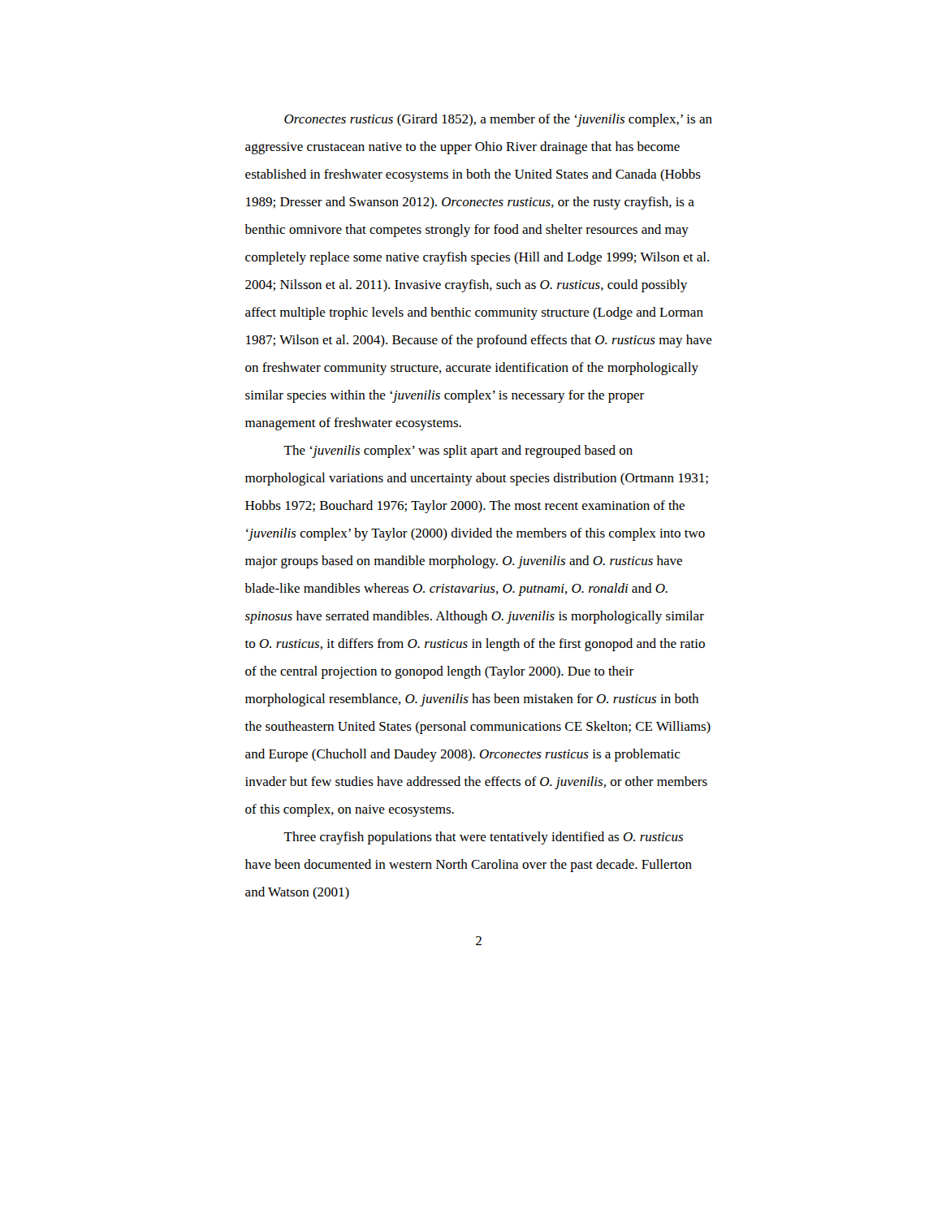Orconectes rusticus (Girard 1852), a member of the ‘juvenilis complex,’ is an aggressive crustacean native to the upper Ohio River drainage that has become established in freshwater ecosystems in both the United States and Canada (Hobbs 1989; Dresser and Swanson 2012). Orconectes rusticus, or the rusty crayfish, is a benthic omnivore that competes strongly for food and shelter resources and may completely replace some native crayfish species (Hill and Lodge 1999; Wilson et al. 2004; Nilsson et al. 2011). Invasive crayfish, such as O. rusticus, could possibly affect multiple trophic levels and benthic community structure (Lodge and Lorman 1987; Wilson et al. 2004). Because of the profound effects that O. rusticus may have on freshwater community structure, accurate identification of the morphologically similar species within the ‘juvenilis complex’ is necessary for the proper management of freshwater ecosystems.
The ‘juvenilis complex’ was split apart and regrouped based on morphological variations and uncertainty about species distribution (Ortmann 1931; Hobbs 1972; Bouchard 1976; Taylor 2000). The most recent examination of the ‘juvenilis complex’ by Taylor (2000) divided the members of this complex into two major groups based on mandible morphology. O. juvenilis and O. rusticus have blade-like mandibles whereas O. cristavarius, O. putnami, O. ronaldi and O. spinosus have serrated mandibles. Although O. juvenilis is morphologically similar to O. rusticus, it differs from O. rusticus in length of the first gonopod and the ratio of the central projection to gonopod length (Taylor 2000). Due to their morphological resemblance, O. juvenilis has been mistaken for O. rusticus in both the southeastern United States (personal communications CE Skelton; CE Williams) and Europe (Chucholl and Daudey 2008). Orconectes rusticus is a problematic invader but few studies have addressed the effects of O. juvenilis, or other members of this complex, on naive ecosystems.
Three crayfish populations that were tentatively identified as O. rusticus have been documented in western North Carolina over the past decade. Fullerton and Watson (2001)
2